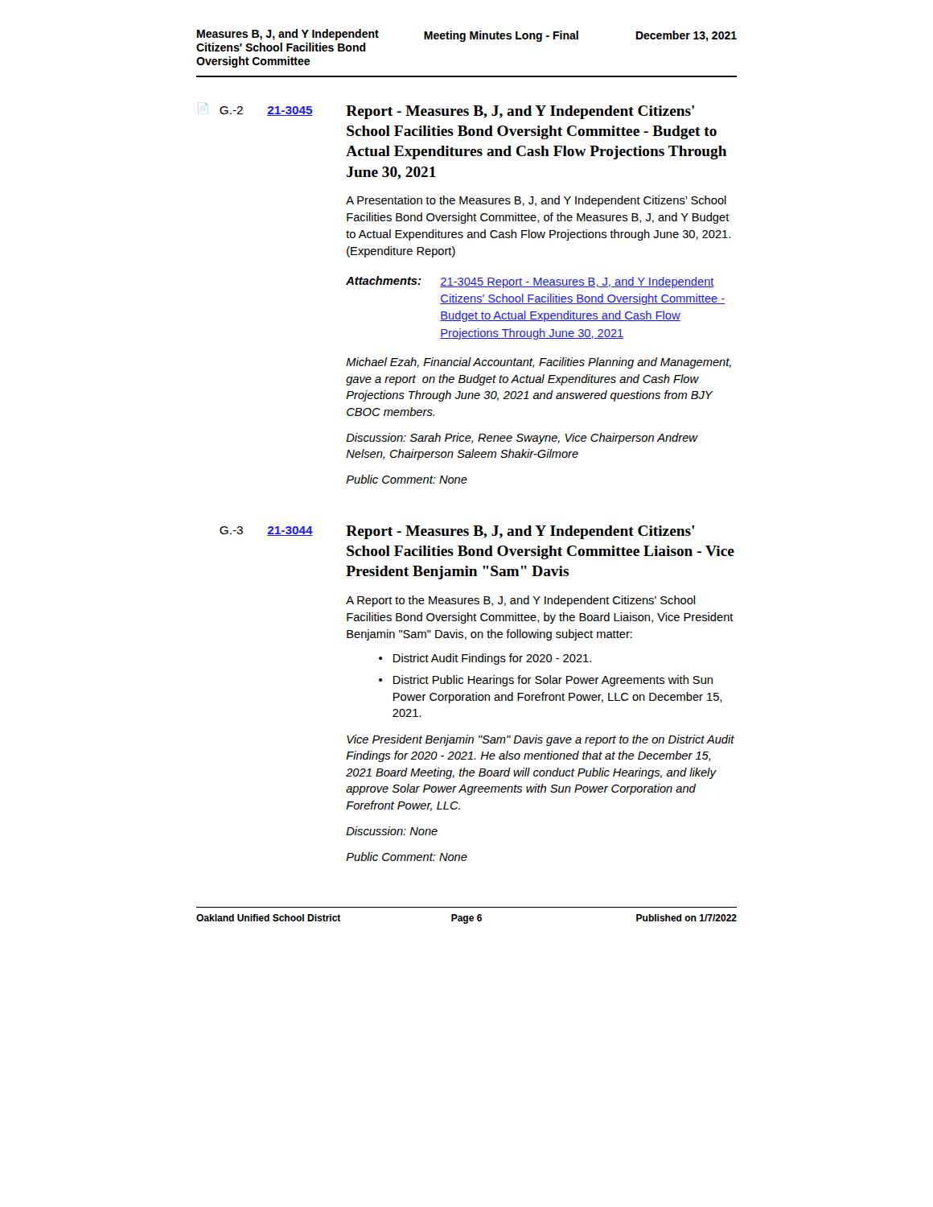Measures B, J, and Y Independent Citizens' School Facilities Bond Oversight Committee
Meeting Minutes Long - Final
December 13, 2021
📄
G.-2
21-3045
Report - Measures B, J, and Y Independent Citizens' School Facilities Bond Oversight Committee - Budget to Actual Expenditures and Cash Flow Projections Through June 30, 2021
A Presentation to the Measures B, J, and Y Independent Citizens’ School Facilities Bond Oversight Committee, of the Measures B, J, and Y Budget to Actual Expenditures and Cash Flow Projections through June 30, 2021. (Expenditure Report)
Attachments:
21-3045 Report - Measures B, J, and Y Independent Citizens' School Facilities Bond Oversight Committee - Budget to Actual Expenditures and Cash Flow Projections Through June 30, 2021
Michael Ezah, Financial Accountant, Facilities Planning and Management, gave a report on the Budget to Actual Expenditures and Cash Flow Projections Through June 30, 2021 and answered questions from BJY CBOC members.
Discussion: Sarah Price, Renee Swayne, Vice Chairperson Andrew Nelsen, Chairperson Saleem Shakir-Gilmore
Public Comment: None
G.-3
21-3044
Report - Measures B, J, and Y Independent Citizens' School Facilities Bond Oversight Committee Liaison - Vice President Benjamin "Sam" Davis
A Report to the Measures B, J, and Y Independent Citizens' School Facilities Bond Oversight Committee, by the Board Liaison, Vice President Benjamin "Sam" Davis, on the following subject matter:
District Audit Findings for 2020 - 2021.
District Public Hearings for Solar Power Agreements with Sun Power Corporation and Forefront Power, LLC on December 15, 2021.
Vice President Benjamin "Sam" Davis gave a report to the on District Audit Findings for 2020 - 2021. He also mentioned that at the December 15, 2021 Board Meeting, the Board will conduct Public Hearings, and likely approve Solar Power Agreements with Sun Power Corporation and Forefront Power, LLC.
Discussion: None
Public Comment: None
Oakland Unified School District
Page 6
Published on 1/7/2022